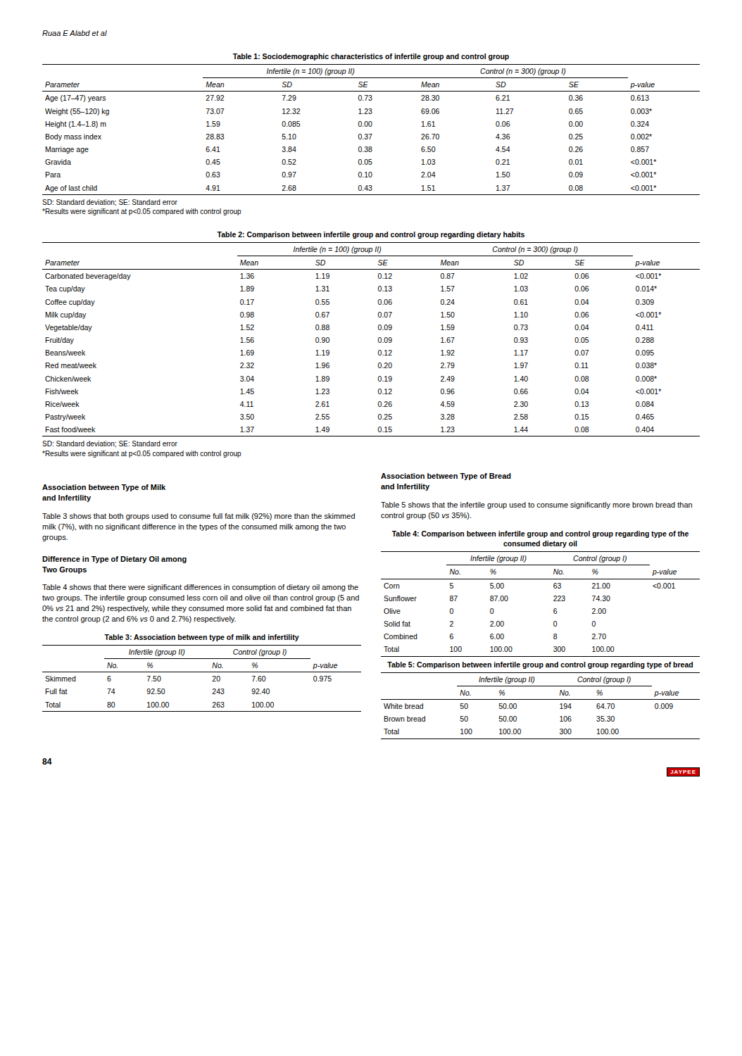Ruaa E Alabd et al
Table 1: Sociodemographic characteristics of infertile group and control group
| | Infertile (n = 100) (group II) | Control (n = 300) (group I) | |
| --- | --- | --- | --- |
| Parameter | Mean | SD | SE | Mean | SD | SE | p-value |
| Age (17–47) years | 27.92 | 7.29 | 0.73 | 28.30 | 6.21 | 0.36 | 0.613 |
| Weight (55–120) kg | 73.07 | 12.32 | 1.23 | 69.06 | 11.27 | 0.65 | 0.003* |
| Height (1.4–1.8) m | 1.59 | 0.085 | 0.00 | 1.61 | 0.06 | 0.00 | 0.324 |
| Body mass index | 28.83 | 5.10 | 0.37 | 26.70 | 4.36 | 0.25 | 0.002* |
| Marriage age | 6.41 | 3.84 | 0.38 | 6.50 | 4.54 | 0.26 | 0.857 |
| Gravida | 0.45 | 0.52 | 0.05 | 1.03 | 0.21 | 0.01 | <0.001* |
| Para | 0.63 | 0.97 | 0.10 | 2.04 | 1.50 | 0.09 | <0.001* |
| Age of last child | 4.91 | 2.68 | 0.43 | 1.51 | 1.37 | 0.08 | <0.001* |
SD: Standard deviation; SE: Standard error
*Results were significant at p<0.05 compared with control group
Table 2: Comparison between infertile group and control group regarding dietary habits
| | Infertile (n = 100) (group II) | Control (n = 300) (group I) | |
| --- | --- | --- | --- |
| Parameter | Mean | SD | SE | Mean | SD | SE | p-value |
| Carbonated beverage/day | 1.36 | 1.19 | 0.12 | 0.87 | 1.02 | 0.06 | <0.001* |
| Tea cup/day | 1.89 | 1.31 | 0.13 | 1.57 | 1.03 | 0.06 | 0.014* |
| Coffee cup/day | 0.17 | 0.55 | 0.06 | 0.24 | 0.61 | 0.04 | 0.309 |
| Milk cup/day | 0.98 | 0.67 | 0.07 | 1.50 | 1.10 | 0.06 | <0.001* |
| Vegetable/day | 1.52 | 0.88 | 0.09 | 1.59 | 0.73 | 0.04 | 0.411 |
| Fruit/day | 1.56 | 0.90 | 0.09 | 1.67 | 0.93 | 0.05 | 0.288 |
| Beans/week | 1.69 | 1.19 | 0.12 | 1.92 | 1.17 | 0.07 | 0.095 |
| Red meat/week | 2.32 | 1.96 | 0.20 | 2.79 | 1.97 | 0.11 | 0.038* |
| Chicken/week | 3.04 | 1.89 | 0.19 | 2.49 | 1.40 | 0.08 | 0.008* |
| Fish/week | 1.45 | 1.23 | 0.12 | 0.96 | 0.66 | 0.04 | <0.001* |
| Rice/week | 4.11 | 2.61 | 0.26 | 4.59 | 2.30 | 0.13 | 0.084 |
| Pastry/week | 3.50 | 2.55 | 0.25 | 3.28 | 2.58 | 0.15 | 0.465 |
| Fast food/week | 1.37 | 1.49 | 0.15 | 1.23 | 1.44 | 0.08 | 0.404 |
SD: Standard deviation; SE: Standard error
*Results were significant at p<0.05 compared with control group
Association between Type of Milk
and Infertility
Table 3 shows that both groups used to consume full fat milk (92%) more than the skimmed milk (7%), with no significant difference in the types of the consumed milk among the two groups.
Difference in Type of Dietary Oil among
Two Groups
Table 4 shows that there were significant differences in consumption of dietary oil among the two groups. The infertile group consumed less corn oil and olive oil than control group (5 and 0% vs 21 and 2%) respectively, while they consumed more solid fat and combined fat than the control group (2 and 6% vs 0 and 2.7%) respectively.
Table 3: Association between type of milk and infertility
| | Infertile (group II) | Control (group I) | |
| --- | --- | --- | --- |
| | No. | % | No. | % | p-value |
| Skimmed | 6 | 7.50 | 20 | 7.60 | 0.975 |
| Full fat | 74 | 92.50 | 243 | 92.40 | |
| Total | 80 | 100.00 | 263 | 100.00 | |
Association between Type of Bread
and Infertility
Table 5 shows that the infertile group used to consume significantly more brown bread than control group (50 vs 35%).
Table 4: Comparison between infertile group and control group regarding type of the consumed dietary oil
| | Infertile (group II) | Control (group I) | |
| --- | --- | --- | --- |
| | No. | % | No. | % | p-value |
| Corn | 5 | 5.00 | 63 | 21.00 | <0.001 |
| Sunflower | 87 | 87.00 | 223 | 74.30 | |
| Olive | 0 | 0 | 6 | 2.00 | |
| Solid fat | 2 | 2.00 | 0 | 0 | |
| Combined | 6 | 6.00 | 8 | 2.70 | |
| Total | 100 | 100.00 | 300 | 100.00 | |
Table 5: Comparison between infertile group and control group regarding type of bread
| | Infertile (group II) | Control (group I) | |
| --- | --- | --- | --- |
| | No. | % | No. | % | p-value |
| White bread | 50 | 50.00 | 194 | 64.70 | 0.009 |
| Brown bread | 50 | 50.00 | 106 | 35.30 | |
| Total | 100 | 100.00 | 300 | 100.00 | |
84 JAYPEE